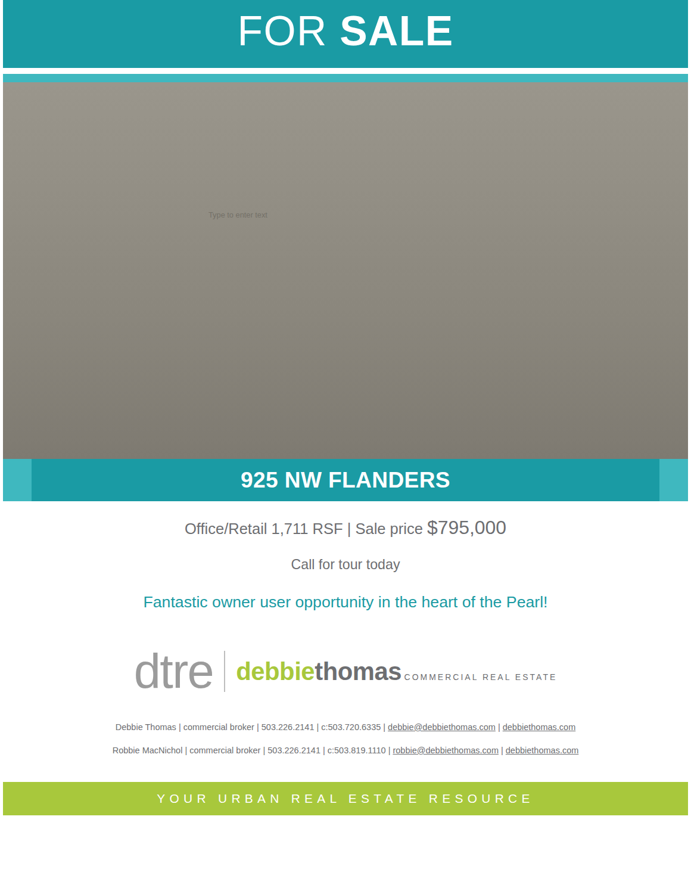FOR SALE
Type to enter text
925 NW FLANDERS
Office/Retail 1,711 RSF | Sale price $795,000
Call for tour today
Fantastic owner user opportunity in the heart of the Pearl!
dtre debbie thomas Commercial Real Estate
Debbie Thomas | commercial broker | 503.226.2141 | c:503.720.6335 | debbie@debbiethomas.com | debbiethomas.com
Robbie MacNichol | commercial broker | 503.226.2141 | c:503.819.1110 | robbie@debbiethomas.com | debbiethomas.com
Your Urban Real Estate Resource